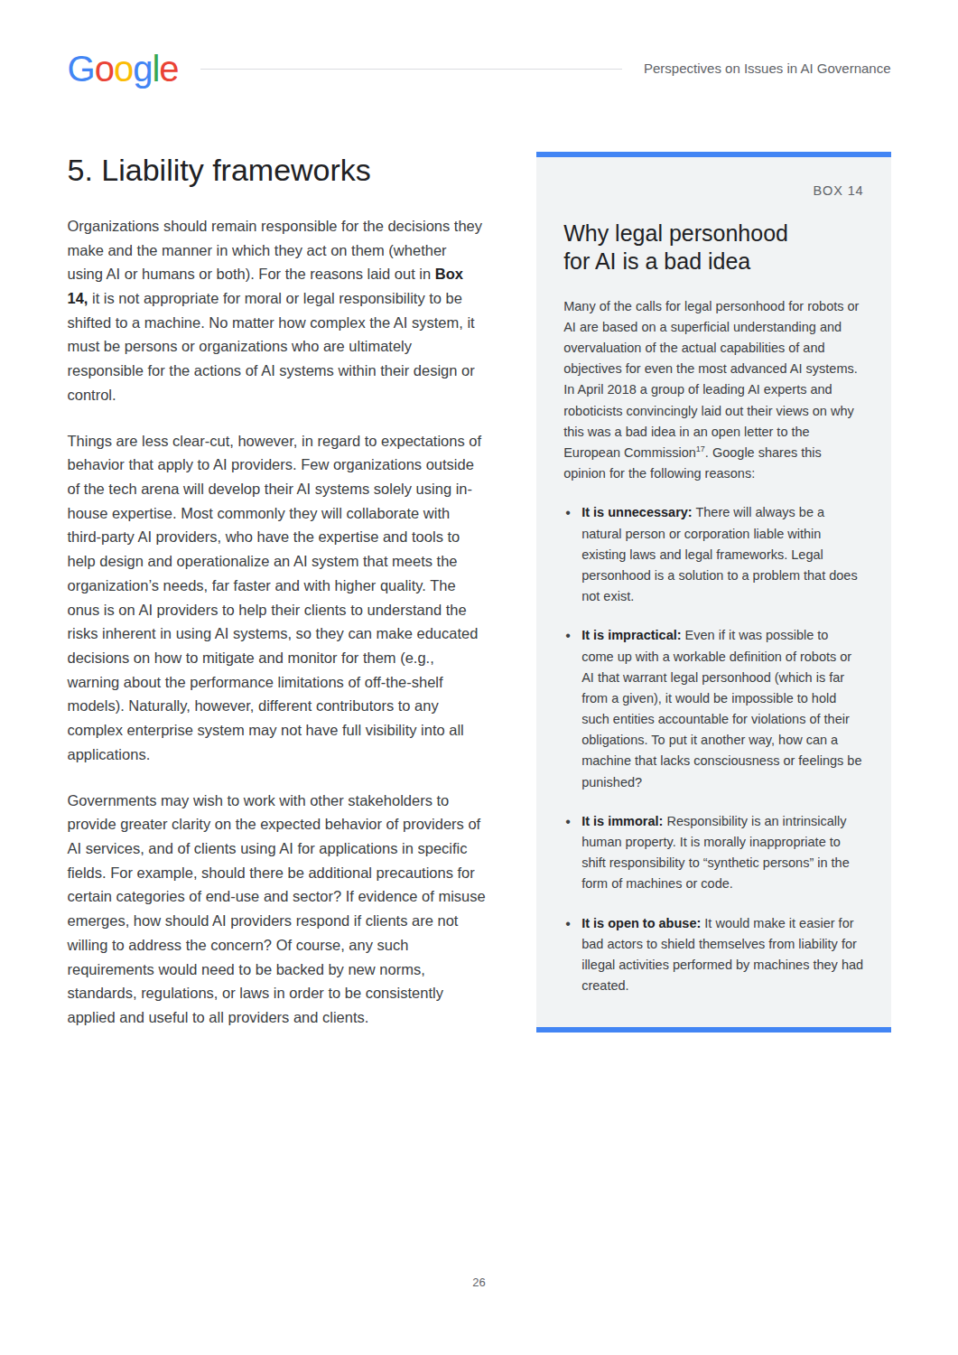Google
Perspectives on Issues in AI Governance
5. Liability frameworks
Organizations should remain responsible for the decisions they make and the manner in which they act on them (whether using AI or humans or both). For the reasons laid out in Box 14, it is not appropriate for moral or legal responsibility to be shifted to a machine. No matter how complex the AI system, it must be persons or organizations who are ultimately responsible for the actions of AI systems within their design or control.
Things are less clear-cut, however, in regard to expectations of behavior that apply to AI providers. Few organizations outside of the tech arena will develop their AI systems solely using in-house expertise. Most commonly they will collaborate with third-party AI providers, who have the expertise and tools to help design and operationalize an AI system that meets the organization’s needs, far faster and with higher quality. The onus is on AI providers to help their clients to understand the risks inherent in using AI systems, so they can make educated decisions on how to mitigate and monitor for them (e.g., warning about the performance limitations of off-the-shelf models). Naturally, however, different contributors to any complex enterprise system may not have full visibility into all applications.
Governments may wish to work with other stakeholders to provide greater clarity on the expected behavior of providers of AI services, and of clients using AI for applications in specific fields. For example, should there be additional precautions for certain categories of end-use and sector? If evidence of misuse emerges, how should AI providers respond if clients are not willing to address the concern? Of course, any such requirements would need to be backed by new norms, standards, regulations, or laws in order to be consistently applied and useful to all providers and clients.
BOX 14
Why legal personhood
for AI is a bad idea
Many of the calls for legal personhood for robots or AI are based on a superficial understanding and overvaluation of the actual capabilities of and objectives for even the most advanced AI systems. In April 2018 a group of leading AI experts and roboticists convincingly laid out their views on why this was a bad idea in an open letter to the European Commission17. Google shares this opinion for the following reasons:
It is unnecessary: There will always be a natural person or corporation liable within existing laws and legal frameworks. Legal personhood is a solution to a problem that does not exist.
It is impractical: Even if it was possible to come up with a workable definition of robots or AI that warrant legal personhood (which is far from a given), it would be impossible to hold such entities accountable for violations of their obligations. To put it another way, how can a machine that lacks consciousness or feelings be punished?
It is immoral: Responsibility is an intrinsically human property. It is morally inappropriate to shift responsibility to “synthetic persons” in the form of machines or code.
It is open to abuse: It would make it easier for bad actors to shield themselves from liability for illegal activities performed by machines they had created.
26